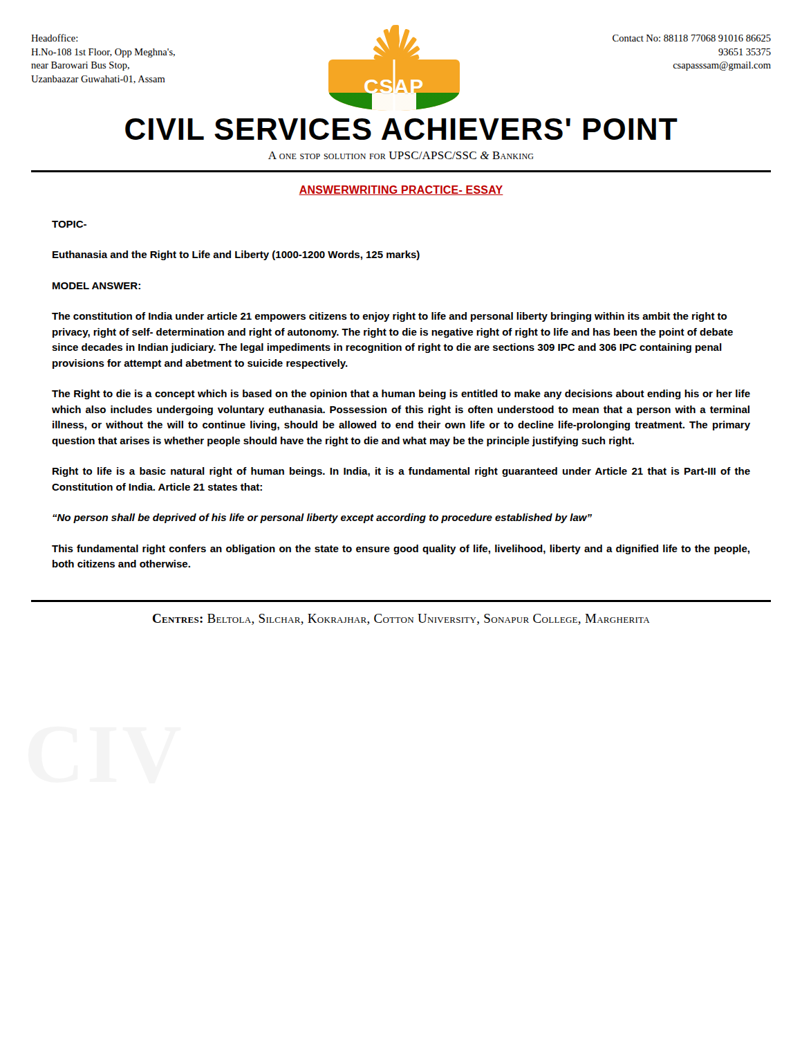CIV
Headoffice:
H.No-108 1st Floor, Opp Meghna's,
near Barowari Bus Stop,
Uzanbaazar Guwahati-01, Assam
CSAP
Contact No: 88118 77068 91016 86625
93651 35375
csapasssam@gmail.com
CIVIL SERVICES ACHIEVERS' POINT
A one stop solution for UPSC/APSC/SSC & Banking
ANSWERWRITING PRACTICE- ESSAY
TOPIC-
Euthanasia and the Right to Life and Liberty (1000-1200 Words, 125 marks)
MODEL ANSWER:
The constitution of India under article 21 empowers citizens to enjoy right to life and personal liberty bringing within its ambit the right to privacy, right of self- determination and right of autonomy. The right to die is negative right of right to life and has been the point of debate since decades in Indian judiciary. The legal impediments in recognition of right to die are sections 309 IPC and 306 IPC containing penal provisions for attempt and abetment to suicide respectively.
The Right to die is a concept which is based on the opinion that a human being is entitled to make any decisions about ending his or her life which also includes undergoing voluntary euthanasia. Possession of this right is often understood to mean that a person with a terminal illness, or without the will to continue living, should be allowed to end their own life or to decline life-prolonging treatment. The primary question that arises is whether people should have the right to die and what may be the principle justifying such right.
Right to life is a basic natural right of human beings. In India, it is a fundamental right guaranteed under Article 21 that is Part-III of the Constitution of India. Article 21 states that:
“No person shall be deprived of his life or personal liberty except according to procedure established by law”
This fundamental right confers an obligation on the state to ensure good quality of life, livelihood, liberty and a dignified life to the people, both citizens and otherwise.
Centres: Beltola, Silchar, Kokrajhar, Cotton University, Sonapur College, Margherita